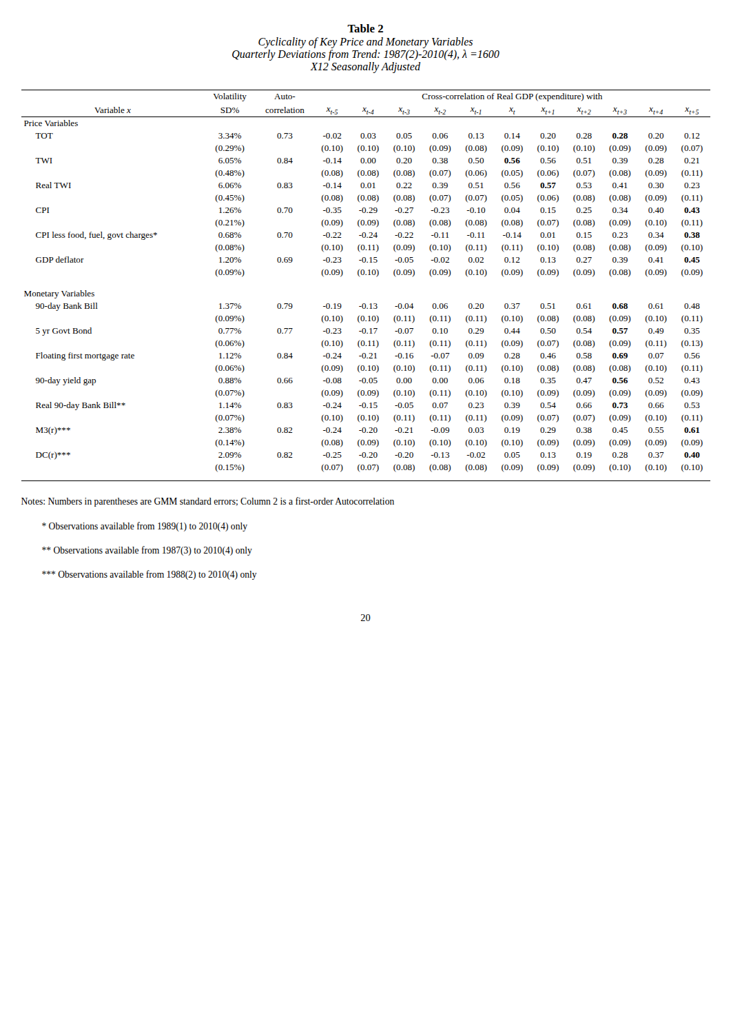Table 2
Cyclicality of Key Price and Monetary Variables
Quarterly Deviations from Trend: 1987(2)-2010(4), λ =1600
X12 Seasonally Adjusted
| | Volatility | Auto- | Cross-correlation of Real GDP (expenditure) with |
| --- | --- | --- | --- |
| Variable x | SD% | correlation | x t-5 | x t-4 | x t-3 | x t-2 | x t-1 | x t | x t+1 | x t+2 | x t+3 | x t+4 | x t+5 |
| Price Variables | | | | | | | | | | | | | |
| TOT | 3.34% | 0.73 | -0.02 | 0.03 | 0.05 | 0.06 | 0.13 | 0.14 | 0.20 | 0.28 | 0.28 | 0.20 | 0.12 |
| | (0.29%) | | (0.10) | (0.10) | (0.10) | (0.09) | (0.08) | (0.09) | (0.10) | (0.10) | (0.09) | (0.09) | (0.07) |
| TWI | 6.05% | 0.84 | -0.14 | 0.00 | 0.20 | 0.38 | 0.50 | 0.56 | 0.56 | 0.51 | 0.39 | 0.28 | 0.21 |
| | (0.48%) | | (0.08) | (0.08) | (0.08) | (0.07) | (0.06) | (0.05) | (0.06) | (0.07) | (0.08) | (0.09) | (0.11) |
| Real TWI | 6.06% | 0.83 | -0.14 | 0.01 | 0.22 | 0.39 | 0.51 | 0.56 | 0.57 | 0.53 | 0.41 | 0.30 | 0.23 |
| | (0.45%) | | (0.08) | (0.08) | (0.08) | (0.07) | (0.07) | (0.05) | (0.06) | (0.08) | (0.08) | (0.09) | (0.11) |
| CPI | 1.26% | 0.70 | -0.35 | -0.29 | -0.27 | -0.23 | -0.10 | 0.04 | 0.15 | 0.25 | 0.34 | 0.40 | 0.43 |
| | (0.21%) | | (0.09) | (0.09) | (0.08) | (0.08) | (0.08) | (0.08) | (0.07) | (0.08) | (0.09) | (0.10) | (0.11) |
| CPI less food, fuel, govt charges* | 0.68% | 0.70 | -0.22 | -0.24 | -0.22 | -0.11 | -0.11 | -0.14 | 0.01 | 0.15 | 0.23 | 0.34 | 0.38 |
| | (0.08%) | | (0.10) | (0.11) | (0.09) | (0.10) | (0.11) | (0.11) | (0.10) | (0.08) | (0.08) | (0.09) | (0.10) |
| GDP deflator | 1.20% | 0.69 | -0.23 | -0.15 | -0.05 | -0.02 | 0.02 | 0.12 | 0.13 | 0.27 | 0.39 | 0.41 | 0.45 |
| | (0.09%) | | (0.09) | (0.10) | (0.09) | (0.09) | (0.10) | (0.09) | (0.09) | (0.09) | (0.08) | (0.09) | (0.09) |
| Monetary Variables | | | | | | | | | | | | | |
| 90-day Bank Bill | 1.37% | 0.79 | -0.19 | -0.13 | -0.04 | 0.06 | 0.20 | 0.37 | 0.51 | 0.61 | 0.68 | 0.61 | 0.48 |
| | (0.09%) | | (0.10) | (0.10) | (0.11) | (0.11) | (0.11) | (0.10) | (0.08) | (0.08) | (0.09) | (0.10) | (0.11) |
| 5 yr Govt Bond | 0.77% | 0.77 | -0.23 | -0.17 | -0.07 | 0.10 | 0.29 | 0.44 | 0.50 | 0.54 | 0.57 | 0.49 | 0.35 |
| | (0.06%) | | (0.10) | (0.11) | (0.11) | (0.11) | (0.11) | (0.09) | (0.07) | (0.08) | (0.09) | (0.11) | (0.13) |
| Floating first mortgage rate | 1.12% | 0.84 | -0.24 | -0.21 | -0.16 | -0.07 | 0.09 | 0.28 | 0.46 | 0.58 | 0.69 | 0.07 | 0.56 |
| | (0.06%) | | (0.09) | (0.10) | (0.10) | (0.11) | (0.11) | (0.10) | (0.08) | (0.08) | (0.08) | (0.10) | (0.11) |
| 90-day yield gap | 0.88% | 0.66 | -0.08 | -0.05 | 0.00 | 0.00 | 0.06 | 0.18 | 0.35 | 0.47 | 0.56 | 0.52 | 0.43 |
| | (0.07%) | | (0.09) | (0.09) | (0.10) | (0.11) | (0.10) | (0.10) | (0.09) | (0.09) | (0.09) | (0.09) | (0.09) |
| Real 90-day Bank Bill** | 1.14% | 0.83 | -0.24 | -0.15 | -0.05 | 0.07 | 0.23 | 0.39 | 0.54 | 0.66 | 0.73 | 0.66 | 0.53 |
| | (0.07%) | | (0.10) | (0.10) | (0.11) | (0.11) | (0.11) | (0.09) | (0.07) | (0.07) | (0.09) | (0.10) | (0.11) |
| M3(r)*** | 2.38% | 0.82 | -0.24 | -0.20 | -0.21 | -0.09 | 0.03 | 0.19 | 0.29 | 0.38 | 0.45 | 0.55 | 0.61 |
| | (0.14%) | | (0.08) | (0.09) | (0.10) | (0.10) | (0.10) | (0.10) | (0.09) | (0.09) | (0.09) | (0.09) | (0.09) |
| DC(r)*** | 2.09% | 0.82 | -0.25 | -0.20 | -0.20 | -0.13 | -0.02 | 0.05 | 0.13 | 0.19 | 0.28 | 0.37 | 0.40 |
| | (0.15%) | | (0.07) | (0.07) | (0.08) | (0.08) | (0.08) | (0.09) | (0.09) | (0.09) | (0.10) | (0.10) | (0.10) |
Notes: Numbers in parentheses are GMM standard errors; Column 2 is a first-order Autocorrelation
* Observations available from 1989(1) to 2010(4) only
** Observations available from 1987(3) to 2010(4) only
*** Observations available from 1988(2) to 2010(4) only
20